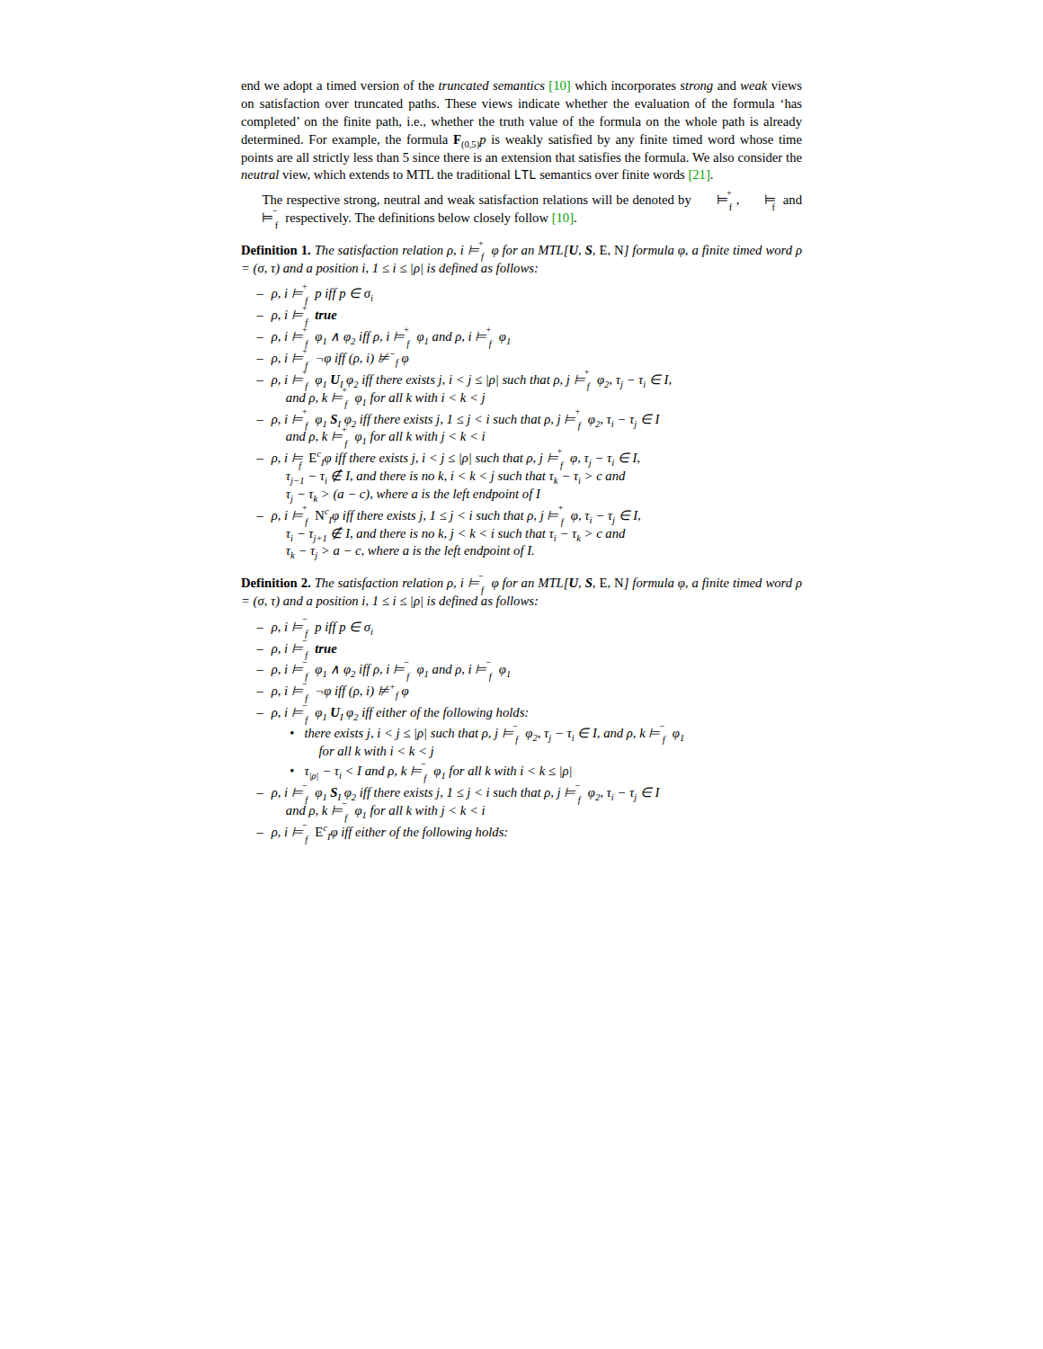end we adopt a timed version of the truncated semantics [10] which incorporates strong and weak views on satisfaction over truncated paths. These views indicate whether the evaluation of the formula ‘has completed’ on the finite path, i.e., whether the truth value of the formula on the whole path is already determined. For example, the formula F(0,5)p is weakly satisfied by any finite timed word whose time points are all strictly less than 5 since there is an extension that satisfies the formula. We also consider the neutral view, which extends to MTL the traditional LTL semantics over finite words [21].
The respective strong, neutral and weak satisfaction relations will be denoted by ⊨+f, ⊨f and ⊨−f respectively. The definitions below closely follow [10].
Definition 1. The satisfaction relation ρ, i ⊨+f φ for an MTL[U, S, E, N] formula φ, a finite timed word ρ = (σ, τ) and a position i, 1 ≤ i ≤ |ρ| is defined as follows:
ρ, i ⊨+f p iff p ∈ σi
ρ, i ⊨+f true
ρ, i ⊨+f φ1 ∧ φ2 iff ρ, i ⊨+f φ1 and ρ, i ⊨+f φ1
ρ, i ⊨+f ¬φ iff (ρ, i) ⊭−f φ
ρ, i ⊨+f φ1 UI φ2 iff there exists j, i < j ≤ |ρ| such that ρ, j ⊨+f φ2, τj − τi ∈ I, and ρ, k ⊨+f φ1 for all k with i < k < j
ρ, i ⊨+f φ1 SI φ2 iff there exists j, 1 ≤ j < i such that ρ, j ⊨+f φ2, τi − τj ∈ I and ρ, k ⊨+f φ1 for all k with j < k < i
ρ, i ⊨f EcIφ iff there exists j, i < j ≤ |ρ| such that ρ, j ⊨+f φ, τj − τi ∈ I, τj−1 − τi ∉ I, and there is no k, i < k < j such that τk − τi > c and τj − τk > (a − c), where a is the left endpoint of I
ρ, i ⊨+f NcIφ iff there exists j, 1 ≤ j < i such that ρ, j ⊨+f φ, τi − τj ∈ I, τi − τj+1 ∉ I, and there is no k, j < k < i such that τi − τk > c and τk − τj > a − c, where a is the left endpoint of I.
Definition 2. The satisfaction relation ρ, i ⊨−f φ for an MTL[U, S, E, N] formula φ, a finite timed word ρ = (σ, τ) and a position i, 1 ≤ i ≤ |ρ| is defined as follows:
ρ, i ⊨−f p iff p ∈ σi
ρ, i ⊨−f true
ρ, i ⊨−f φ1 ∧ φ2 iff ρ, i ⊨−f φ1 and ρ, i ⊨−f φ1
ρ, i ⊨−f ¬φ iff (ρ, i) ⊭+f φ
ρ, i ⊨−f φ1 UI φ2 iff either of the following holds:
there exists j, i < j ≤ |ρ| such that ρ, j ⊨−f φ2, τj − τi ∈ I, and ρ, k ⊨−f φ1 for all k with i < k < j
τ|ρ| − τi < I and ρ, k ⊨−f φ1 for all k with i < k ≤ |ρ|
ρ, i ⊨−f φ1 SI φ2 iff there exists j, 1 ≤ j < i such that ρ, j ⊨−f φ2, τi − τj ∈ I and ρ, k ⊨−f φ1 for all k with j < k < i
ρ, i ⊨−f EcIφ iff either of the following holds: